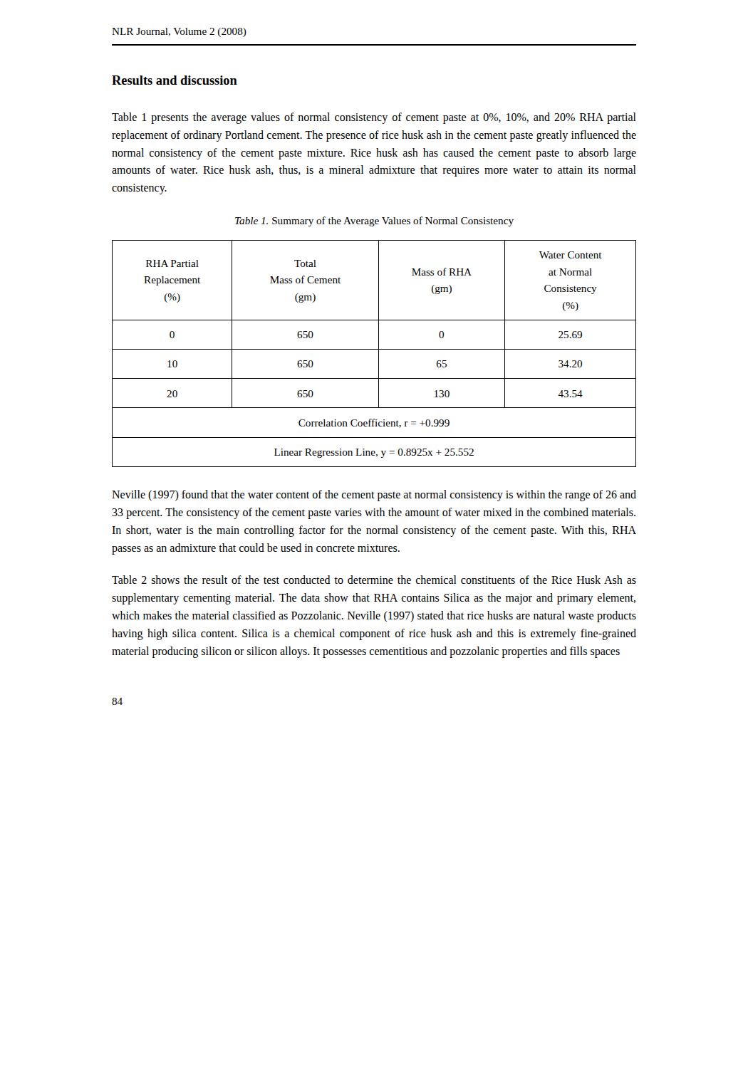NLR Journal, Volume 2 (2008)
Results and discussion
Table 1 presents the average values of normal consistency of cement paste at 0%, 10%, and 20% RHA partial replacement of ordinary Portland cement. The presence of rice husk ash in the cement paste greatly influenced the normal consistency of the cement paste mixture. Rice husk ash has caused the cement paste to absorb large amounts of water. Rice husk ash, thus, is a mineral admixture that requires more water to attain its normal consistency.
Table 1. Summary of the Average Values of Normal Consistency
| RHA Partial Replacement (%) | Total Mass of Cement (gm) | Mass of RHA (gm) | Water Content at Normal Consistency (%) |
| --- | --- | --- | --- |
| 0 | 650 | 0 | 25.69 |
| 10 | 650 | 65 | 34.20 |
| 20 | 650 | 130 | 43.54 |
| Correlation Coefficient, r = +0.999 |
| Linear Regression Line, y = 0.8925x + 25.552 |
Neville (1997) found that the water content of the cement paste at normal consistency is within the range of 26 and 33 percent. The consistency of the cement paste varies with the amount of water mixed in the combined materials. In short, water is the main controlling factor for the normal consistency of the cement paste. With this, RHA passes as an admixture that could be used in concrete mixtures.
Table 2 shows the result of the test conducted to determine the chemical constituents of the Rice Husk Ash as supplementary cementing material. The data show that RHA contains Silica as the major and primary element, which makes the material classified as Pozzolanic. Neville (1997) stated that rice husks are natural waste products having high silica content. Silica is a chemical component of rice husk ash and this is extremely fine-grained material producing silicon or silicon alloys. It possesses cementitious and pozzolanic properties and fills spaces
84